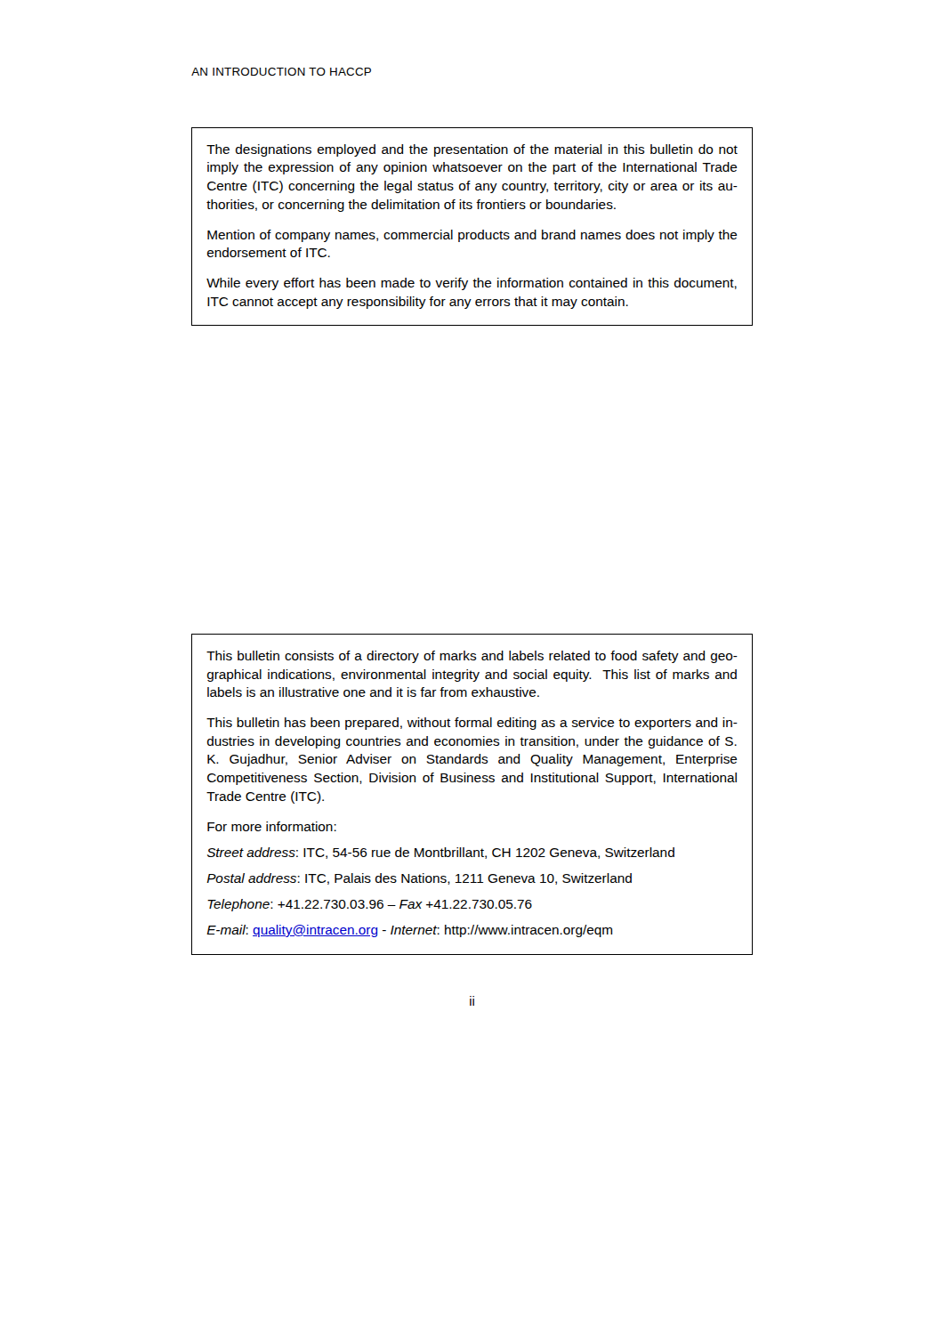AN INTRODUCTION TO HACCP
The designations employed and the presentation of the material in this bulletin do not imply the expression of any opinion whatsoever on the part of the International Trade Centre (ITC) concerning the legal status of any country, territory, city or area or its authorities, or concerning the delimitation of its frontiers or boundaries.
Mention of company names, commercial products and brand names does not imply the endorsement of ITC.
While every effort has been made to verify the information contained in this document, ITC cannot accept any responsibility for any errors that it may contain.
This bulletin consists of a directory of marks and labels related to food safety and geographical indications, environmental integrity and social equity. This list of marks and labels is an illustrative one and it is far from exhaustive.
This bulletin has been prepared, without formal editing as a service to exporters and industries in developing countries and economies in transition, under the guidance of S. K. Gujadhur, Senior Adviser on Standards and Quality Management, Enterprise Competitiveness Section, Division of Business and Institutional Support, International Trade Centre (ITC).
For more information:
Street address: ITC, 54-56 rue de Montbrillant, CH 1202 Geneva, Switzerland
Postal address: ITC, Palais des Nations, 1211 Geneva 10, Switzerland
Telephone: +41.22.730.03.96 – Fax +41.22.730.05.76
E-mail: quality@intracen.org - Internet: http://www.intracen.org/eqm
ii